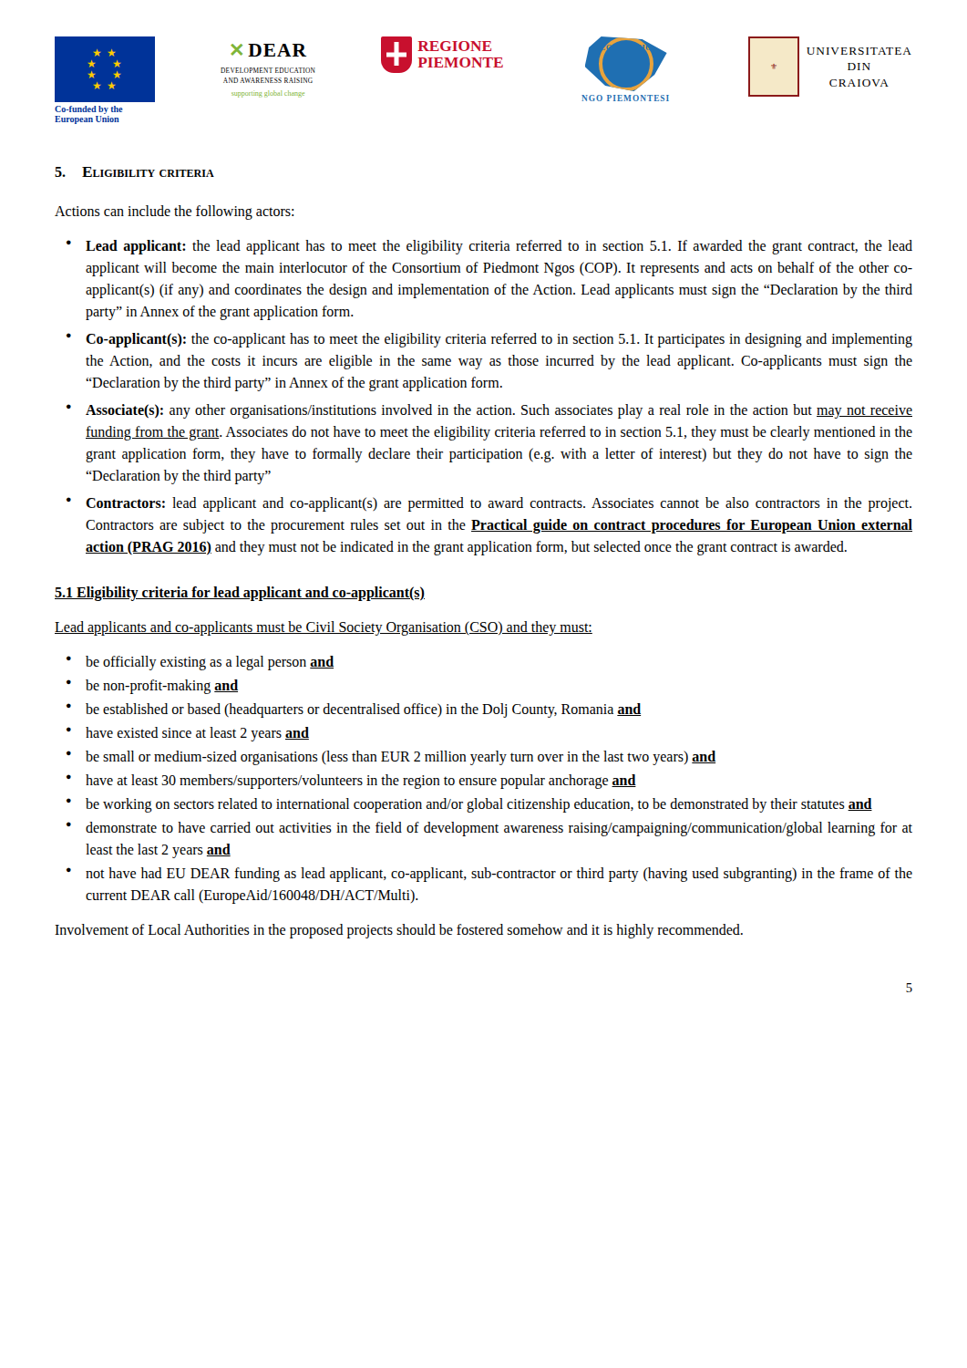★ ★
★ ★
★ ★
★ ★
Co-funded by the
European Union
✕DEAR
DEVELOPMENT EDUCATION
AND AWARENESS RAISING
supporting global change
REGIONE
PIEMONTE
CONSORZIO
NGO PIEMONTESI
⚜
UNIVERSITATEA
DIN
CRAIOVA
5. Eligibility criteria
Actions can include the following actors:
Lead applicant: the lead applicant has to meet the eligibility criteria referred to in section 5.1. If awarded the grant contract, the lead applicant will become the main interlocutor of the Consortium of Piedmont Ngos (COP). It represents and acts on behalf of the other co-applicant(s) (if any) and coordinates the design and implementation of the Action. Lead applicants must sign the “Declaration by the third party” in Annex of the grant application form.
Co-applicant(s): the co-applicant has to meet the eligibility criteria referred to in section 5.1. It participates in designing and implementing the Action, and the costs it incurs are eligible in the same way as those incurred by the lead applicant. Co-applicants must sign the “Declaration by the third party” in Annex of the grant application form.
Associate(s): any other organisations/institutions involved in the action. Such associates play a real role in the action but may not receive funding from the grant. Associates do not have to meet the eligibility criteria referred to in section 5.1, they must be clearly mentioned in the grant application form, they have to formally declare their participation (e.g. with a letter of interest) but they do not have to sign the “Declaration by the third party”
Contractors: lead applicant and co-applicant(s) are permitted to award contracts. Associates cannot be also contractors in the project. Contractors are subject to the procurement rules set out in the Practical guide on contract procedures for European Union external action (PRAG 2016) and they must not be indicated in the grant application form, but selected once the grant contract is awarded.
5.1 Eligibility criteria for lead applicant and co-applicant(s)
Lead applicants and co-applicants must be Civil Society Organisation (CSO) and they must:
be officially existing as a legal person and
be non-profit-making and
be established or based (headquarters or decentralised office) in the Dolj County, Romania and
have existed since at least 2 years and
be small or medium-sized organisations (less than EUR 2 million yearly turn over in the last two years) and
have at least 30 members/supporters/volunteers in the region to ensure popular anchorage and
be working on sectors related to international cooperation and/or global citizenship education, to be demonstrated by their statutes and
demonstrate to have carried out activities in the field of development awareness raising/campaigning/communication/global learning for at least the last 2 years and
not have had EU DEAR funding as lead applicant, co-applicant, sub-contractor or third party (having used subgranting) in the frame of the current DEAR call (EuropeAid/160048/DH/ACT/Multi).
Involvement of Local Authorities in the proposed projects should be fostered somehow and it is highly recommended.
5